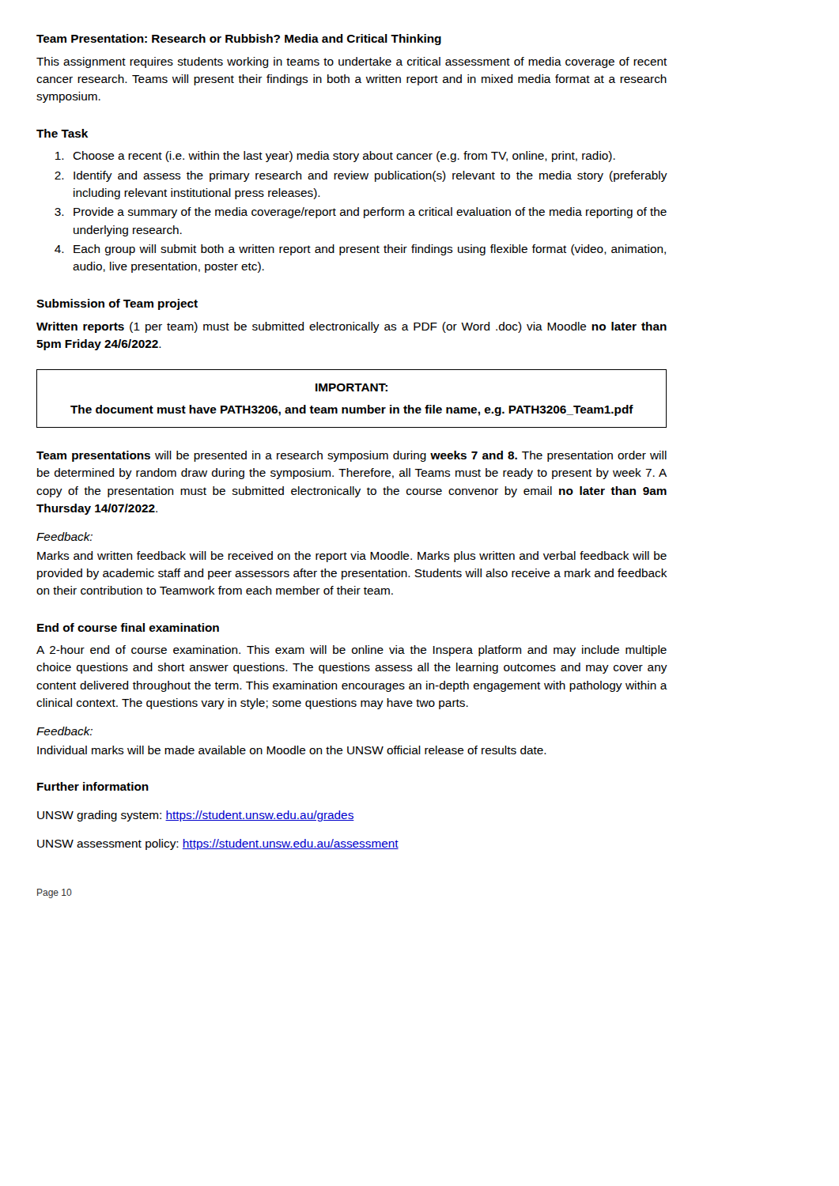Team Presentation: Research or Rubbish? Media and Critical Thinking
This assignment requires students working in teams to undertake a critical assessment of media coverage of recent cancer research. Teams will present their findings in both a written report and in mixed media format at a research symposium.
The Task
Choose a recent (i.e. within the last year) media story about cancer (e.g. from TV, online, print, radio).
Identify and assess the primary research and review publication(s) relevant to the media story (preferably including relevant institutional press releases).
Provide a summary of the media coverage/report and perform a critical evaluation of the media reporting of the underlying research.
Each group will submit both a written report and present their findings using flexible format (video, animation, audio, live presentation, poster etc).
Submission of Team project
Written reports (1 per team) must be submitted electronically as a PDF (or Word .doc) via Moodle no later than 5pm Friday 24/6/2022.
IMPORTANT:
The document must have PATH3206, and team number in the file name, e.g. PATH3206_Team1.pdf
Team presentations will be presented in a research symposium during weeks 7 and 8. The presentation order will be determined by random draw during the symposium. Therefore, all Teams must be ready to present by week 7. A copy of the presentation must be submitted electronically to the course convenor by email no later than 9am Thursday 14/07/2022.
Feedback:
Marks and written feedback will be received on the report via Moodle. Marks plus written and verbal feedback will be provided by academic staff and peer assessors after the presentation. Students will also receive a mark and feedback on their contribution to Teamwork from each member of their team.
End of course final examination
A 2-hour end of course examination. This exam will be online via the Inspera platform and may include multiple choice questions and short answer questions. The questions assess all the learning outcomes and may cover any content delivered throughout the term. This examination encourages an in-depth engagement with pathology within a clinical context. The questions vary in style; some questions may have two parts.
Feedback:
Individual marks will be made available on Moodle on the UNSW official release of results date.
Further information
UNSW grading system: https://student.unsw.edu.au/grades
UNSW assessment policy: https://student.unsw.edu.au/assessment
Page 10